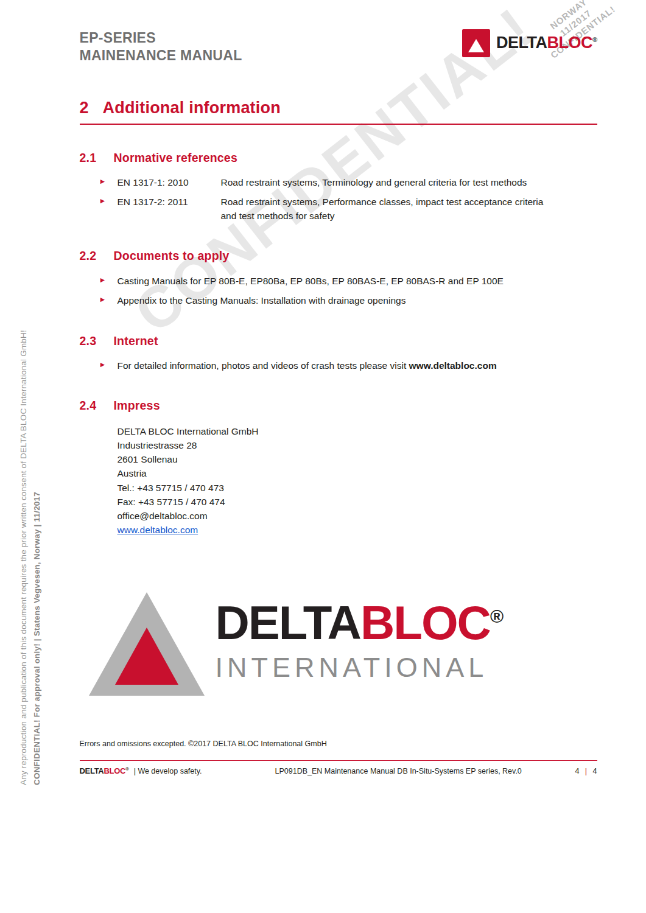CONFIDENTIAL!
NORWAY
11/2017
CONFIDENTIAL!
Any reproduction and publication of this document requires the prior written consent of DELTA BLOC International GmbH! CONFIDENTIAL! For approval only! | Statens Vegvesen, Norway | 11/2017
EP-SERIES MAINENANCE MANUAL
DELTABLOC®
2 Additional information
2.1 Normative references
EN 1317-1: 2010
Road restraint systems, Terminology and general criteria for test methods
EN 1317-2: 2011
Road restraint systems, Performance classes, impact test acceptance criteria and test methods for safety
2.2 Documents to apply
Casting Manuals for EP 80B-E, EP80Ba, EP 80Bs, EP 80BAS-E, EP 80BAS-R and EP 100E
Appendix to the Casting Manuals: Installation with drainage openings
2.3 Internet
For detailed information, photos and videos of crash tests please visit www.deltabloc.com
2.4 Impress
DELTA BLOC International GmbH
Industriestrasse 28
2601 Sollenau
Austria
Tel.: +43 57715 / 470 473
Fax: +43 57715 / 470 474
office@deltabloc.com
www.deltabloc.com
DELTABLOC®
INTERNATIONAL
Errors and omissions excepted. ©2017 DELTA BLOC International GmbH
DELTABLOC®
| We develop safety.
LP091DB_EN Maintenance Manual DB In-Situ-Systems EP series, Rev.0
4 | 4